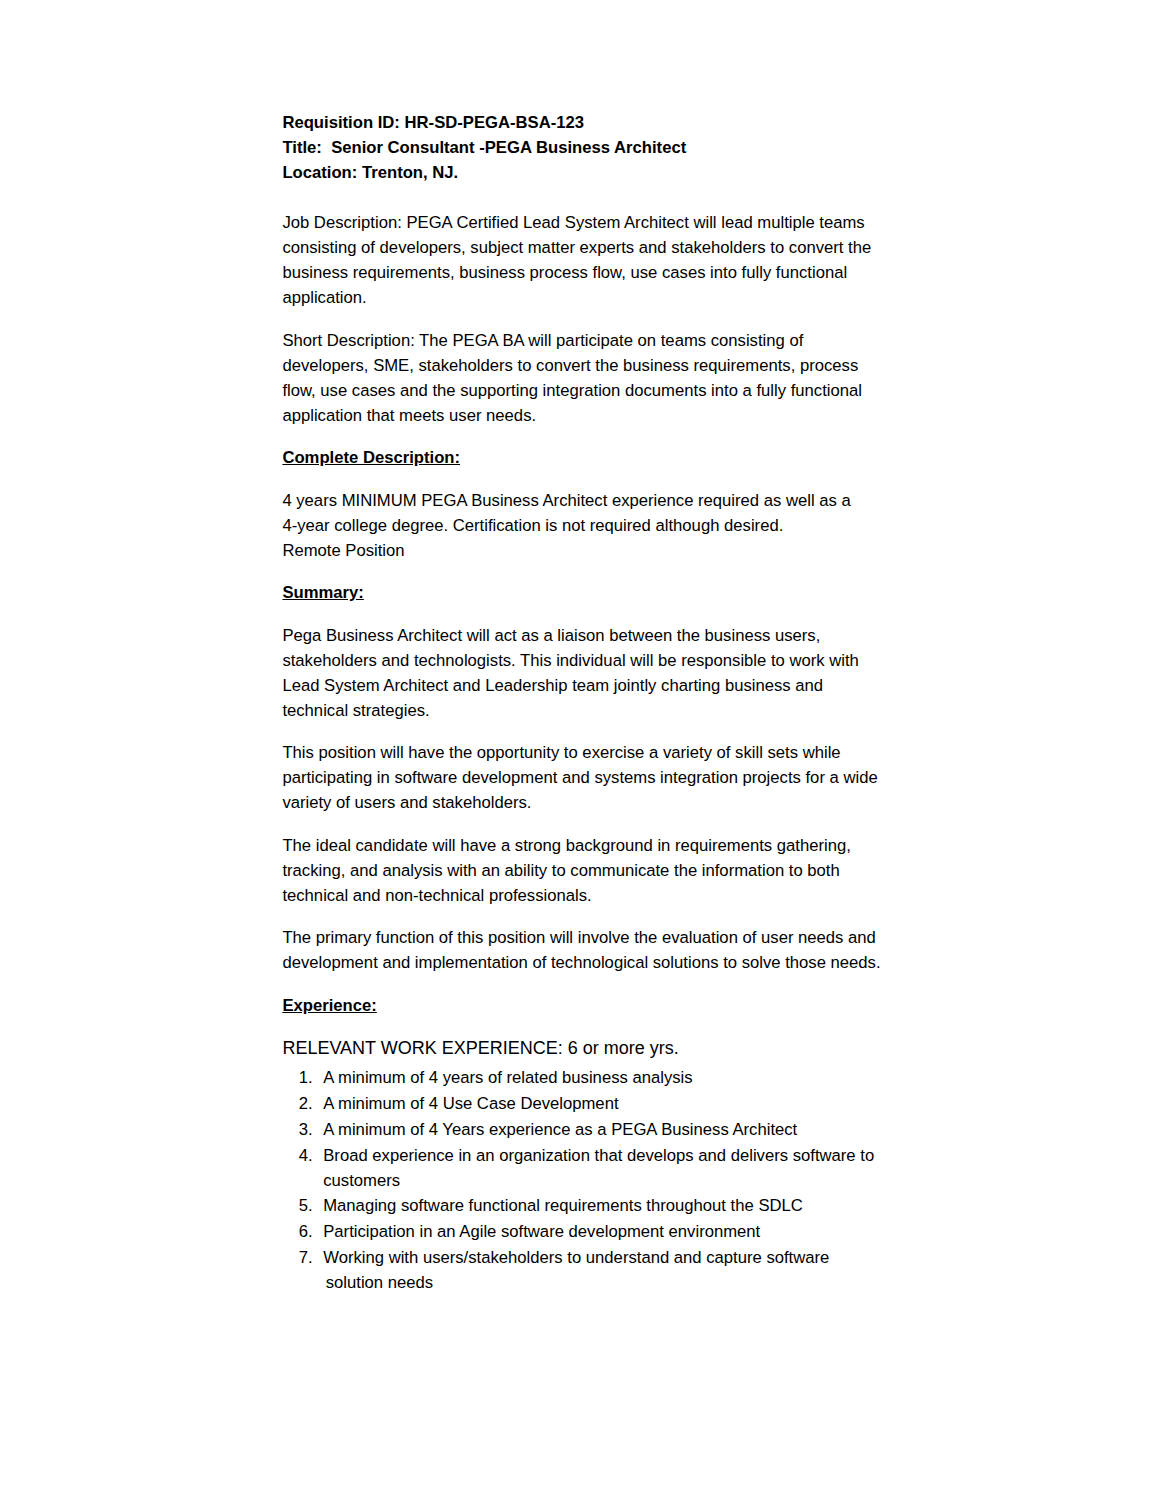Requisition ID: HR-SD-PEGA-BSA-123
Title: Senior Consultant -PEGA Business Architect
Location: Trenton, NJ.
Job Description: PEGA Certified Lead System Architect will lead multiple teams consisting of developers, subject matter experts and stakeholders to convert the business requirements, business process flow, use cases into fully functional application.
Short Description: The PEGA BA will participate on teams consisting of developers, SME, stakeholders to convert the business requirements, process flow, use cases and the supporting integration documents into a fully functional application that meets user needs.
Complete Description:
4 years MINIMUM PEGA Business Architect experience required as well as a
4-year college degree. Certification is not required although desired.
Remote Position
Summary:
Pega Business Architect will act as a liaison between the business users, stakeholders and technologists. This individual will be responsible to work with Lead System Architect and Leadership team jointly charting business and technical strategies.
This position will have the opportunity to exercise a variety of skill sets while participating in software development and systems integration projects for a wide variety of users and stakeholders.
The ideal candidate will have a strong background in requirements gathering, tracking, and analysis with an ability to communicate the information to both technical and non-technical professionals.
The primary function of this position will involve the evaluation of user needs and development and implementation of technological solutions to solve those needs.
Experience:
RELEVANT WORK EXPERIENCE: 6 or more yrs.
A minimum of 4 years of related business analysis
A minimum of 4 Use Case Development
A minimum of 4 Years experience as a PEGA Business Architect
Broad experience in an organization that develops and delivers software to customers
Managing software functional requirements throughout the SDLC
Participation in an Agile software development environment
Working with users/stakeholders to understand and capture software solution needs